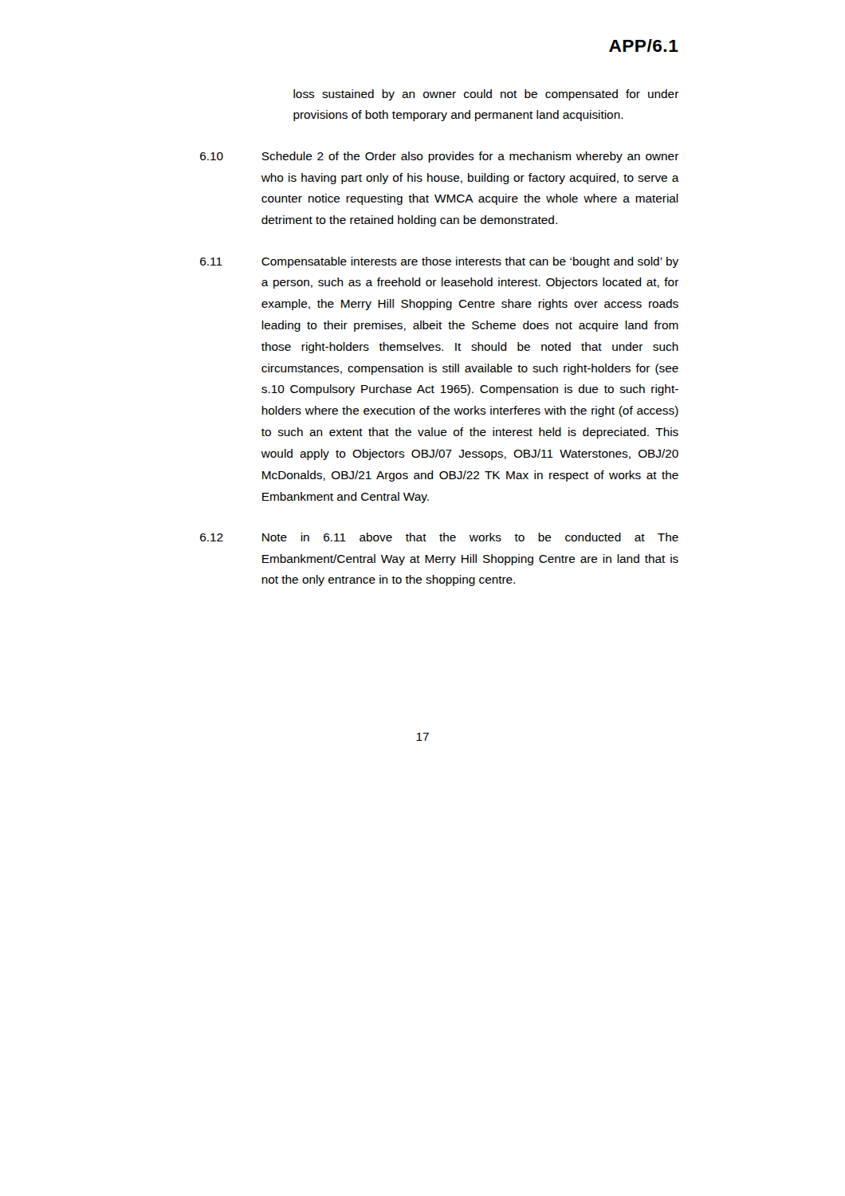APP/6.1
loss sustained by an owner could not be compensated for under provisions of both temporary and permanent land acquisition.
6.10
Schedule 2 of the Order also provides for a mechanism whereby an owner who is having part only of his house, building or factory acquired, to serve a counter notice requesting that WMCA acquire the whole where a material detriment to the retained holding can be demonstrated.
6.11
Compensatable interests are those interests that can be ‘bought and sold’ by a person, such as a freehold or leasehold interest. Objectors located at, for example, the Merry Hill Shopping Centre share rights over access roads leading to their premises, albeit the Scheme does not acquire land from those right-holders themselves. It should be noted that under such circumstances, compensation is still available to such right-holders for (see s.10 Compulsory Purchase Act 1965). Compensation is due to such right-holders where the execution of the works interferes with the right (of access) to such an extent that the value of the interest held is depreciated. This would apply to Objectors OBJ/07 Jessops, OBJ/11 Waterstones, OBJ/20 McDonalds, OBJ/21 Argos and OBJ/22 TK Max in respect of works at the Embankment and Central Way.
6.12
Note in 6.11 above that the works to be conducted at The Embankment/Central Way at Merry Hill Shopping Centre are in land that is not the only entrance in to the shopping centre.
17